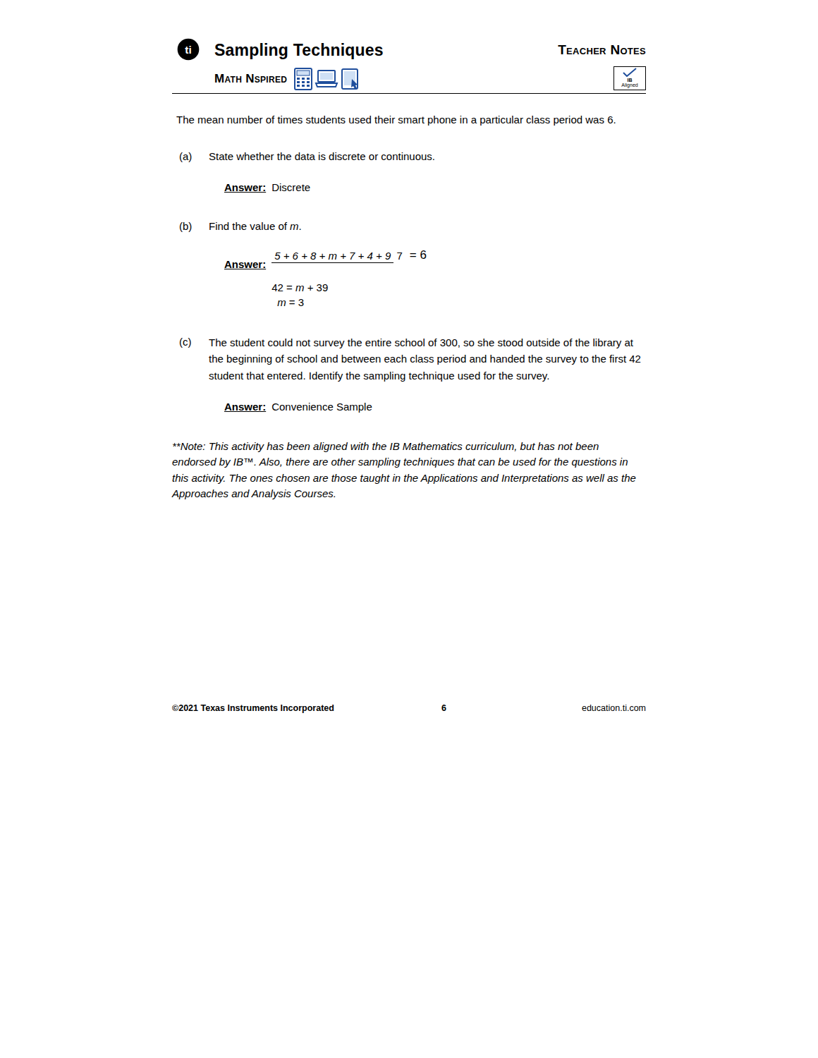ti
Sampling Techniques
Teacher Notes
Math Nspired
IB Aligned
The mean number of times students used their smart phone in a particular class period was 6.
(a) State whether the data is discrete or continuous.
Answer: Discrete
(b) Find the value of m.
Answer: 5 + 6 + 8 + m + 7 + 4 + 9 7 = 6
42 = m + 39
m = 3
(c) The student could not survey the entire school of 300, so she stood outside of the library at the beginning of school and between each class period and handed the survey to the first 42 student that entered. Identify the sampling technique used for the survey.
Answer: Convenience Sample
**Note: This activity has been aligned with the IB Mathematics curriculum, but has not been endorsed by IB™. Also, there are other sampling techniques that can be used for the questions in this activity. The ones chosen are those taught in the Applications and Interpretations as well as the Approaches and Analysis Courses.
©2021 Texas Instruments Incorporated 6 education.ti.com